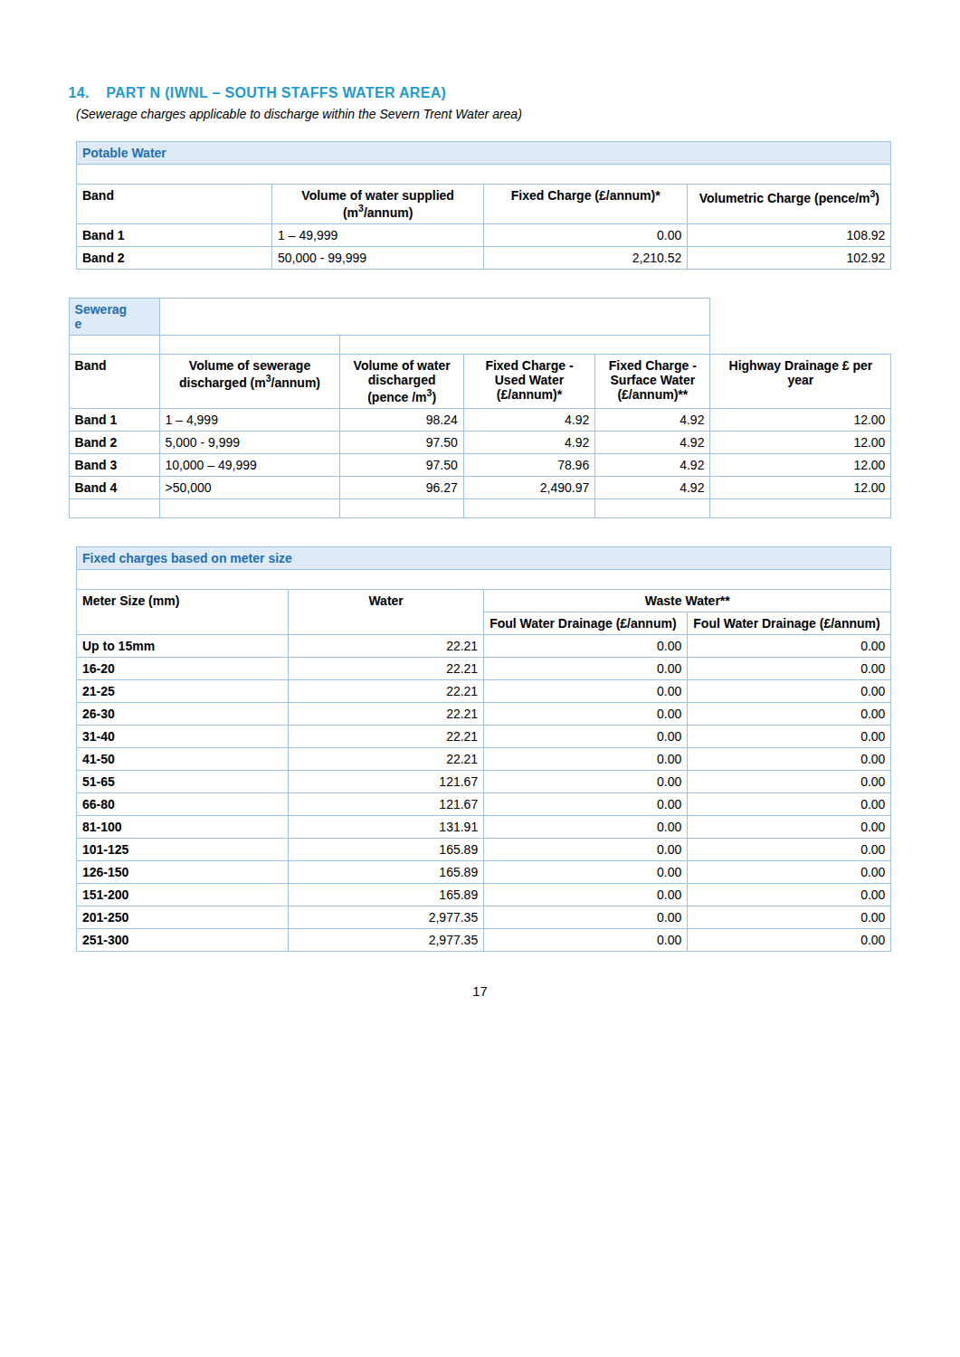14. PART N (IWNL – SOUTH STAFFS WATER AREA)
(Sewerage charges applicable to discharge within the Severn Trent Water area)
| Potable Water |
| Band | Volume of water supplied (m 3 /annum) | Fixed Charge (£/annum)* | Volumetric Charge (pence/m 3 ) |
| Band 1 | 1 – 49,999 | 0.00 | 108.92 |
| Band 2 | 50,000 - 99,999 | 2,210.52 | 102.92 |
| Sewerag e | | |
| Band | Volume of sewerage discharged (m 3 /annum) | Volume of water discharged (pence /m 3 ) | Fixed Charge - Used Water (£/annum)* | Fixed Charge - Surface Water (£/annum)** | Highway Drainage £ per year |
| Band 1 | 1 – 4,999 | 98.24 | 4.92 | 4.92 | 12.00 |
| Band 2 | 5,000 - 9,999 | 97.50 | 4.92 | 4.92 | 12.00 |
| Band 3 | 10,000 – 49,999 | 97.50 | 78.96 | 4.92 | 12.00 |
| Band 4 | >50,000 | 96.27 | 2,490.97 | 4.92 | 12.00 |
| Fixed charges based on meter size |
| Meter Size (mm) | Water | Waste Water** |
| Foul Water Drainage (£/annum) | Foul Water Drainage (£/annum) |
| Up to 15mm | 22.21 | 0.00 | 0.00 |
| 16-20 | 22.21 | 0.00 | 0.00 |
| 21-25 | 22.21 | 0.00 | 0.00 |
| 26-30 | 22.21 | 0.00 | 0.00 |
| 31-40 | 22.21 | 0.00 | 0.00 |
| 41-50 | 22.21 | 0.00 | 0.00 |
| 51-65 | 121.67 | 0.00 | 0.00 |
| 66-80 | 121.67 | 0.00 | 0.00 |
| 81-100 | 131.91 | 0.00 | 0.00 |
| 101-125 | 165.89 | 0.00 | 0.00 |
| 126-150 | 165.89 | 0.00 | 0.00 |
| 151-200 | 165.89 | 0.00 | 0.00 |
| 201-250 | 2,977.35 | 0.00 | 0.00 |
| 251-300 | 2,977.35 | 0.00 | 0.00 |
17